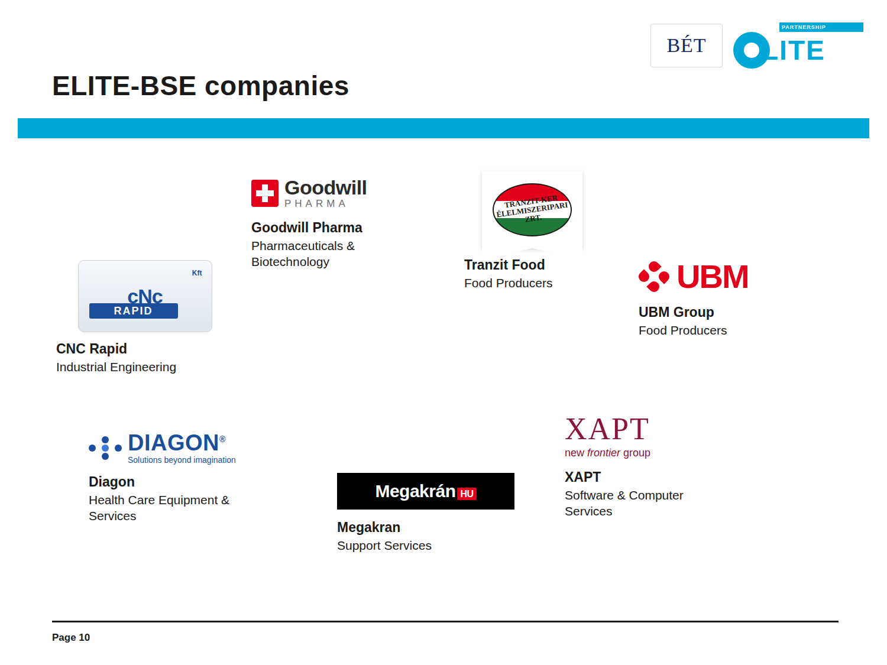BÉT
PARTNERSHIP
LITE
ELITE-BSE companies
cNc
Kft
RAPID
CNC Rapid
Industrial Engineering
Goodwill
PHARMA
Goodwill Pharma
Pharmaceuticals &
Biotechnology
TRANZIT-KER
ÉLELMISZERIPARI ZRT.
Tranzit Food
Food Producers
UBM
UBM Group
Food Producers
DIAGON®
Solutions beyond imagination
Diagon
Health Care Equipment &
Services
MegakránHU
Megakran
Support Services
XAPT
new frontier group
XAPT
Software & Computer
Services
Page 10